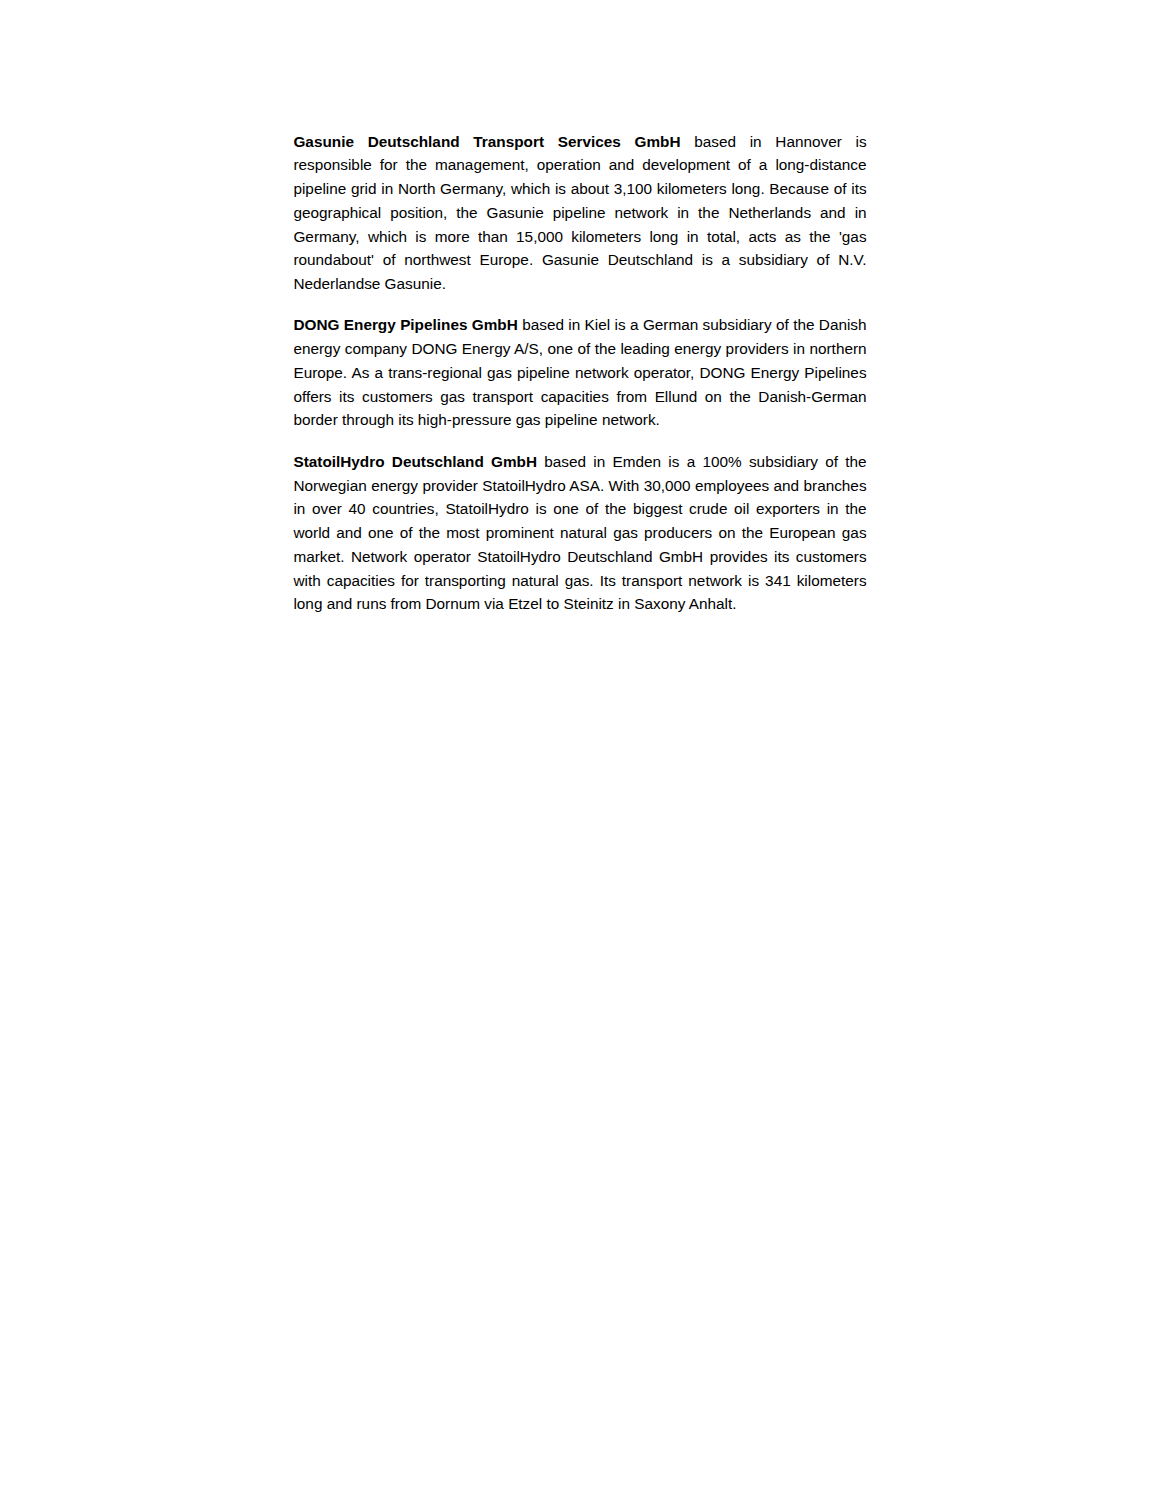Gasunie Deutschland Transport Services GmbH based in Hannover is responsible for the management, operation and development of a long-distance pipeline grid in North Germany, which is about 3,100 kilometers long. Because of its geographical position, the Gasunie pipeline network in the Netherlands and in Germany, which is more than 15,000 kilometers long in total, acts as the 'gas roundabout' of northwest Europe. Gasunie Deutschland is a subsidiary of N.V. Nederlandse Gasunie.
DONG Energy Pipelines GmbH based in Kiel is a German subsidiary of the Danish energy company DONG Energy A/S, one of the leading energy providers in northern Europe. As a trans-regional gas pipeline network operator, DONG Energy Pipelines offers its customers gas transport capacities from Ellund on the Danish-German border through its high-pressure gas pipeline network.
StatoilHydro Deutschland GmbH based in Emden is a 100% subsidiary of the Norwegian energy provider StatoilHydro ASA. With 30,000 employees and branches in over 40 countries, StatoilHydro is one of the biggest crude oil exporters in the world and one of the most prominent natural gas producers on the European gas market. Network operator StatoilHydro Deutschland GmbH provides its customers with capacities for transporting natural gas. Its transport network is 341 kilometers long and runs from Dornum via Etzel to Steinitz in Saxony Anhalt.